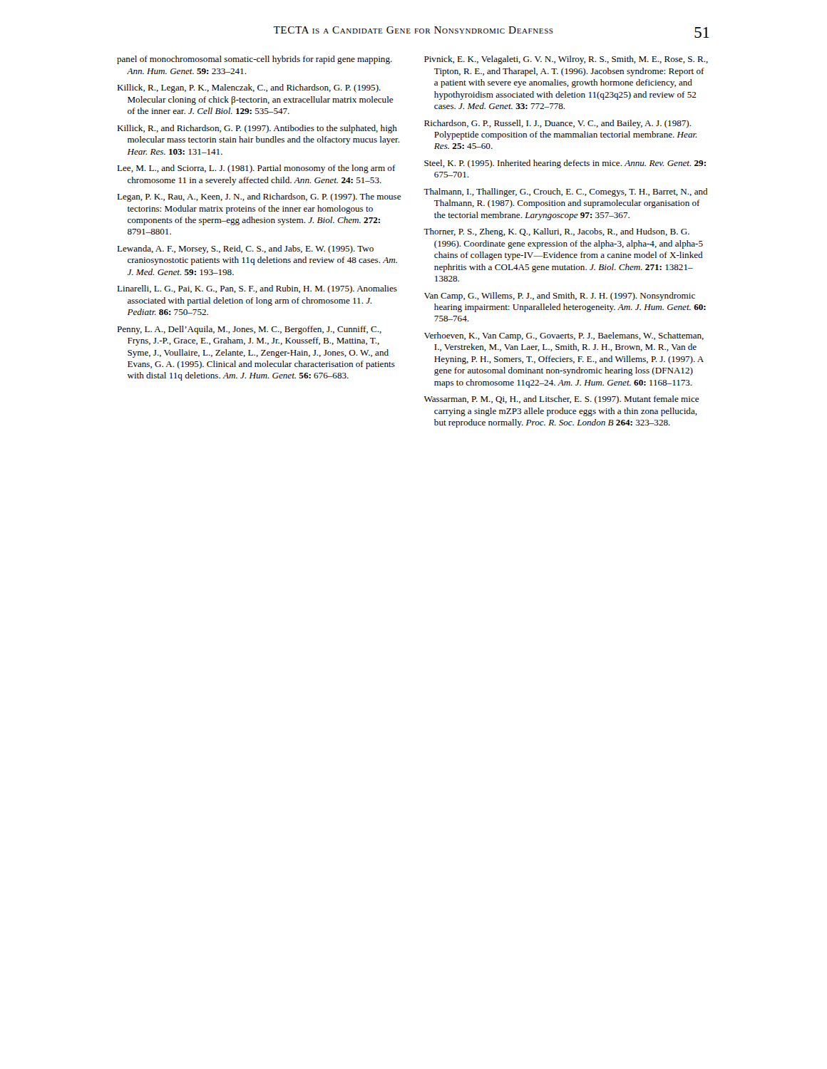TECTA is a Candidate Gene for Nonsyndromic Deafness 51
panel of monochromosomal somatic-cell hybrids for rapid gene mapping. Ann. Hum. Genet. 59: 233–241.
Killick, R., Legan, P. K., Malenczak, C., and Richardson, G. P. (1995). Molecular cloning of chick β-tectorin, an extracellular matrix molecule of the inner ear. J. Cell Biol. 129: 535–547.
Killick, R., and Richardson, G. P. (1997). Antibodies to the sulphated, high molecular mass tectorin stain hair bundles and the olfactory mucus layer. Hear. Res. 103: 131–141.
Lee, M. L., and Sciorra, L. J. (1981). Partial monosomy of the long arm of chromosome 11 in a severely affected child. Ann. Genet. 24: 51–53.
Legan, P. K., Rau, A., Keen, J. N., and Richardson, G. P. (1997). The mouse tectorins: Modular matrix proteins of the inner ear homologous to components of the sperm–egg adhesion system. J. Biol. Chem. 272: 8791–8801.
Lewanda, A. F., Morsey, S., Reid, C. S., and Jabs, E. W. (1995). Two craniosynostotic patients with 11q deletions and review of 48 cases. Am. J. Med. Genet. 59: 193–198.
Linarelli, L. G., Pai, K. G., Pan, S. F., and Rubin, H. M. (1975). Anomalies associated with partial deletion of long arm of chromosome 11. J. Pediatr. 86: 750–752.
Penny, L. A., Dell’Aquila, M., Jones, M. C., Bergoffen, J., Cunniff, C., Fryns, J.-P., Grace, E., Graham, J. M., Jr., Kousseff, B., Mattina, T., Syme, J., Voullaire, L., Zelante, L., Zenger-Hain, J., Jones, O. W., and Evans, G. A. (1995). Clinical and molecular characterisation of patients with distal 11q deletions. Am. J. Hum. Genet. 56: 676–683.
Pivnick, E. K., Velagaleti, G. V. N., Wilroy, R. S., Smith, M. E., Rose, S. R., Tipton, R. E., and Tharapel, A. T. (1996). Jacobsen syndrome: Report of a patient with severe eye anomalies, growth hormone deficiency, and hypothyroidism associated with deletion 11(q23q25) and review of 52 cases. J. Med. Genet. 33: 772–778.
Richardson, G. P., Russell, I. J., Duance, V. C., and Bailey, A. J. (1987). Polypeptide composition of the mammalian tectorial membrane. Hear. Res. 25: 45–60.
Steel, K. P. (1995). Inherited hearing defects in mice. Annu. Rev. Genet. 29: 675–701.
Thalmann, I., Thallinger, G., Crouch, E. C., Comegys, T. H., Barret, N., and Thalmann, R. (1987). Composition and supramolecular organisation of the tectorial membrane. Laryngoscope 97: 357–367.
Thorner, P. S., Zheng, K. Q., Kalluri, R., Jacobs, R., and Hudson, B. G. (1996). Coordinate gene expression of the alpha-3, alpha-4, and alpha-5 chains of collagen type-IV—Evidence from a canine model of X-linked nephritis with a COL4A5 gene mutation. J. Biol. Chem. 271: 13821–13828.
Van Camp, G., Willems, P. J., and Smith, R. J. H. (1997). Nonsyndromic hearing impairment: Unparalleled heterogeneity. Am. J. Hum. Genet. 60: 758–764.
Verhoeven, K., Van Camp, G., Govaerts, P. J., Baelemans, W., Schatteman, I., Verstreken, M., Van Laer, L., Smith, R. J. H., Brown, M. R., Van de Heyning, P. H., Somers, T., Offeciers, F. E., and Willems, P. J. (1997). A gene for autosomal dominant non-syndromic hearing loss (DFNA12) maps to chromosome 11q22–24. Am. J. Hum. Genet. 60: 1168–1173.
Wassarman, P. M., Qi, H., and Litscher, E. S. (1997). Mutant female mice carrying a single mZP3 allele produce eggs with a thin zona pellucida, but reproduce normally. Proc. R. Soc. London B 264: 323–328.